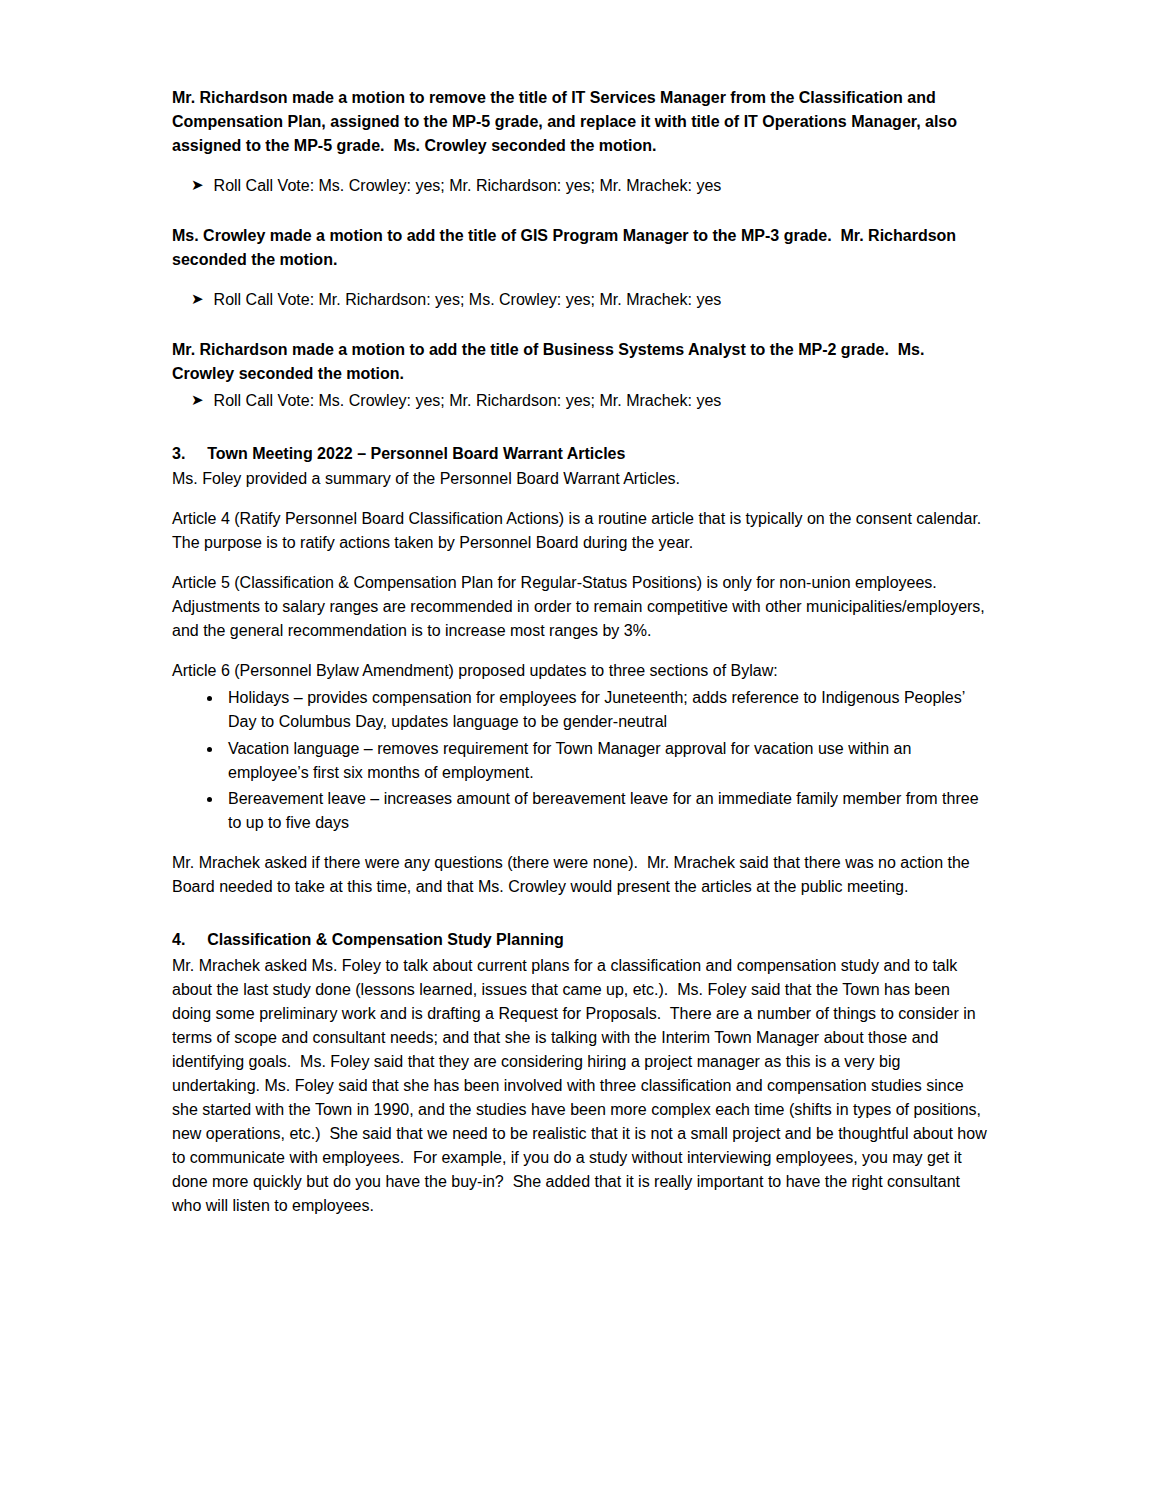Mr. Richardson made a motion to remove the title of IT Services Manager from the Classification and Compensation Plan, assigned to the MP-5 grade, and replace it with title of IT Operations Manager, also assigned to the MP-5 grade. Ms. Crowley seconded the motion.
Roll Call Vote: Ms. Crowley: yes; Mr. Richardson: yes; Mr. Mrachek: yes
Ms. Crowley made a motion to add the title of GIS Program Manager to the MP-3 grade. Mr. Richardson seconded the motion.
Roll Call Vote: Mr. Richardson: yes; Ms. Crowley: yes; Mr. Mrachek: yes
Mr. Richardson made a motion to add the title of Business Systems Analyst to the MP-2 grade. Ms. Crowley seconded the motion.
Roll Call Vote: Ms. Crowley: yes; Mr. Richardson: yes; Mr. Mrachek: yes
3. Town Meeting 2022 – Personnel Board Warrant Articles
Ms. Foley provided a summary of the Personnel Board Warrant Articles.
Article 4 (Ratify Personnel Board Classification Actions) is a routine article that is typically on the consent calendar. The purpose is to ratify actions taken by Personnel Board during the year.
Article 5 (Classification & Compensation Plan for Regular-Status Positions) is only for non-union employees. Adjustments to salary ranges are recommended in order to remain competitive with other municipalities/employers, and the general recommendation is to increase most ranges by 3%.
Article 6 (Personnel Bylaw Amendment) proposed updates to three sections of Bylaw:
Holidays – provides compensation for employees for Juneteenth; adds reference to Indigenous Peoples’ Day to Columbus Day, updates language to be gender-neutral
Vacation language – removes requirement for Town Manager approval for vacation use within an employee’s first six months of employment.
Bereavement leave – increases amount of bereavement leave for an immediate family member from three to up to five days
Mr. Mrachek asked if there were any questions (there were none). Mr. Mrachek said that there was no action the Board needed to take at this time, and that Ms. Crowley would present the articles at the public meeting.
4. Classification & Compensation Study Planning
Mr. Mrachek asked Ms. Foley to talk about current plans for a classification and compensation study and to talk about the last study done (lessons learned, issues that came up, etc.). Ms. Foley said that the Town has been doing some preliminary work and is drafting a Request for Proposals. There are a number of things to consider in terms of scope and consultant needs; and that she is talking with the Interim Town Manager about those and identifying goals. Ms. Foley said that they are considering hiring a project manager as this is a very big undertaking. Ms. Foley said that she has been involved with three classification and compensation studies since she started with the Town in 1990, and the studies have been more complex each time (shifts in types of positions, new operations, etc.) She said that we need to be realistic that it is not a small project and be thoughtful about how to communicate with employees. For example, if you do a study without interviewing employees, you may get it done more quickly but do you have the buy-in? She added that it is really important to have the right consultant who will listen to employees.